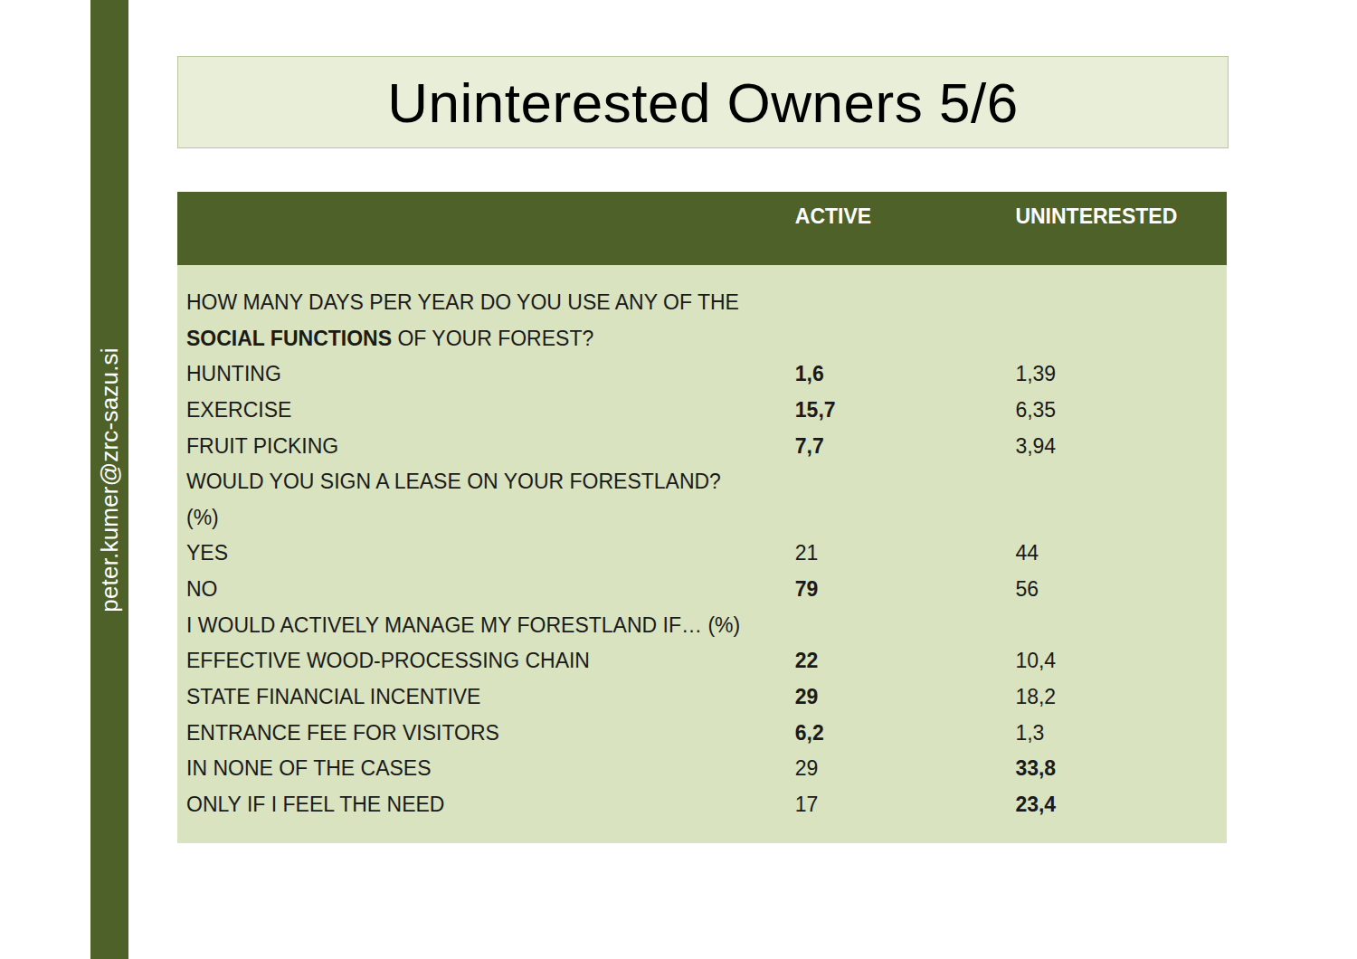peter.kumer@zrc-sazu.si
Uninterested Owners 5/6
| | ACTIVE | UNINTERESTED |
| --- | --- | --- |
| HOW MANY DAYS PER YEAR DO YOU USE ANY OF THE | | |
| SOCIAL FUNCTIONS OF YOUR FOREST? | | |
| HUNTING | 1,6 | 1,39 |
| EXERCISE | 15,7 | 6,35 |
| FRUIT PICKING | 7,7 | 3,94 |
| WOULD YOU SIGN A LEASE ON YOUR FORESTLAND? | | |
| (%) | | |
| YES | 21 | 44 |
| NO | 79 | 56 |
| I WOULD ACTIVELY MANAGE MY FORESTLAND IF… (%) | | |
| EFFECTIVE WOOD-PROCESSING CHAIN | 22 | 10,4 |
| STATE FINANCIAL INCENTIVE | 29 | 18,2 |
| ENTRANCE FEE FOR VISITORS | 6,2 | 1,3 |
| IN NONE OF THE CASES | 29 | 33,8 |
| ONLY IF I FEEL THE NEED | 17 | 23,4 |